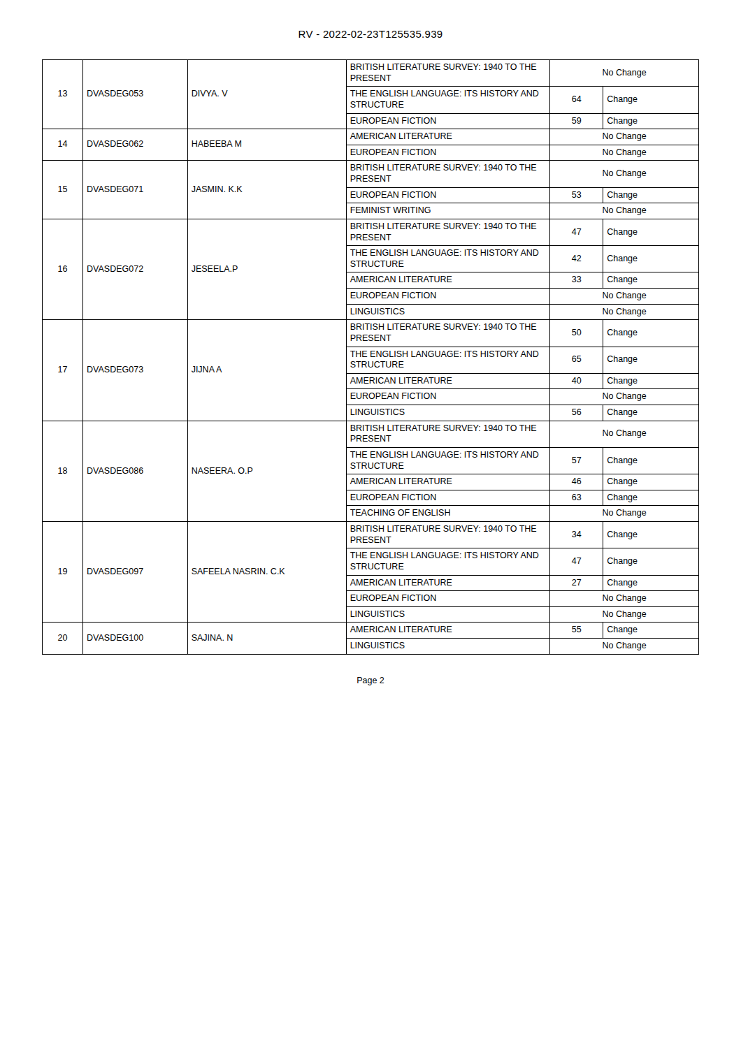RV - 2022-02-23T125535.939
| 13 | DVASDEG053 | DIVYA. V | BRITISH LITERATURE SURVEY: 1940 TO THE PRESENT | No Change |
| THE ENGLISH LANGUAGE: ITS HISTORY AND STRUCTURE | 64 | Change |
| EUROPEAN FICTION | 59 | Change |
| 14 | DVASDEG062 | HABEEBA M | AMERICAN LITERATURE | No Change |
| EUROPEAN FICTION | No Change |
| 15 | DVASDEG071 | JASMIN. K.K | BRITISH LITERATURE SURVEY: 1940 TO THE PRESENT | No Change |
| EUROPEAN FICTION | 53 | Change |
| FEMINIST WRITING | No Change |
| 16 | DVASDEG072 | JESEELA.P | BRITISH LITERATURE SURVEY: 1940 TO THE PRESENT | 47 | Change |
| THE ENGLISH LANGUAGE: ITS HISTORY AND STRUCTURE | 42 | Change |
| AMERICAN LITERATURE | 33 | Change |
| EUROPEAN FICTION | No Change |
| LINGUISTICS | No Change |
| 17 | DVASDEG073 | JIJNA A | BRITISH LITERATURE SURVEY: 1940 TO THE PRESENT | 50 | Change |
| THE ENGLISH LANGUAGE: ITS HISTORY AND STRUCTURE | 65 | Change |
| AMERICAN LITERATURE | 40 | Change |
| EUROPEAN FICTION | No Change |
| LINGUISTICS | 56 | Change |
| 18 | DVASDEG086 | NASEERA. O.P | BRITISH LITERATURE SURVEY: 1940 TO THE PRESENT | No Change |
| THE ENGLISH LANGUAGE: ITS HISTORY AND STRUCTURE | 57 | Change |
| AMERICAN LITERATURE | 46 | Change |
| EUROPEAN FICTION | 63 | Change |
| TEACHING OF ENGLISH | No Change |
| 19 | DVASDEG097 | SAFEELA NASRIN. C.K | BRITISH LITERATURE SURVEY: 1940 TO THE PRESENT | 34 | Change |
| THE ENGLISH LANGUAGE: ITS HISTORY AND STRUCTURE | 47 | Change |
| AMERICAN LITERATURE | 27 | Change |
| EUROPEAN FICTION | No Change |
| LINGUISTICS | No Change |
| 20 | DVASDEG100 | SAJINA. N | AMERICAN LITERATURE | 55 | Change |
| LINGUISTICS | No Change |
Page 2